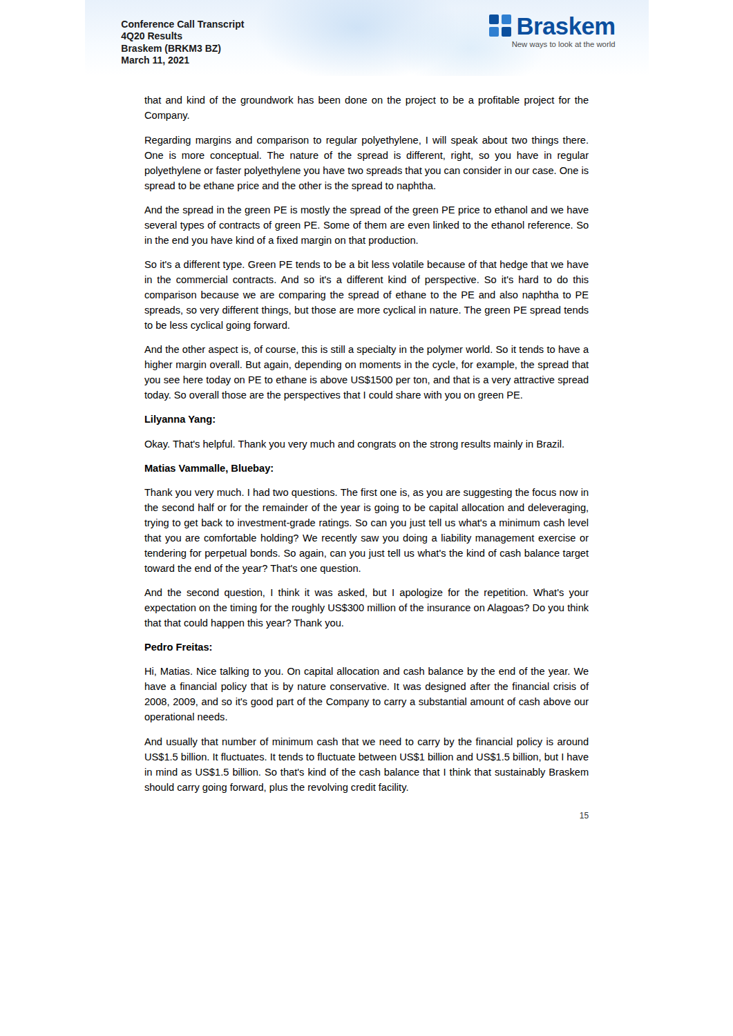Conference Call Transcript
4Q20 Results
Braskem (BRKM3 BZ)
March 11, 2021
Braskem
New ways to look at the world
that and kind of the groundwork has been done on the project to be a profitable project for the Company.
Regarding margins and comparison to regular polyethylene, I will speak about two things there. One is more conceptual. The nature of the spread is different, right, so you have in regular polyethylene or faster polyethylene you have two spreads that you can consider in our case. One is spread to be ethane price and the other is the spread to naphtha.
And the spread in the green PE is mostly the spread of the green PE price to ethanol and we have several types of contracts of green PE. Some of them are even linked to the ethanol reference. So in the end you have kind of a fixed margin on that production.
So it's a different type. Green PE tends to be a bit less volatile because of that hedge that we have in the commercial contracts. And so it's a different kind of perspective. So it's hard to do this comparison because we are comparing the spread of ethane to the PE and also naphtha to PE spreads, so very different things, but those are more cyclical in nature. The green PE spread tends to be less cyclical going forward.
And the other aspect is, of course, this is still a specialty in the polymer world. So it tends to have a higher margin overall. But again, depending on moments in the cycle, for example, the spread that you see here today on PE to ethane is above US$1500 per ton, and that is a very attractive spread today. So overall those are the perspectives that I could share with you on green PE.
Lilyanna Yang:
Okay. That's helpful. Thank you very much and congrats on the strong results mainly in Brazil.
Matias Vammalle, Bluebay:
Thank you very much. I had two questions. The first one is, as you are suggesting the focus now in the second half or for the remainder of the year is going to be capital allocation and deleveraging, trying to get back to investment-grade ratings. So can you just tell us what's a minimum cash level that you are comfortable holding? We recently saw you doing a liability management exercise or tendering for perpetual bonds. So again, can you just tell us what's the kind of cash balance target toward the end of the year? That's one question.
And the second question, I think it was asked, but I apologize for the repetition. What's your expectation on the timing for the roughly US$300 million of the insurance on Alagoas? Do you think that that could happen this year? Thank you.
Pedro Freitas:
Hi, Matias. Nice talking to you. On capital allocation and cash balance by the end of the year. We have a financial policy that is by nature conservative. It was designed after the financial crisis of 2008, 2009, and so it's good part of the Company to carry a substantial amount of cash above our operational needs.
And usually that number of minimum cash that we need to carry by the financial policy is around US$1.5 billion. It fluctuates. It tends to fluctuate between US$1 billion and US$1.5 billion, but I have in mind as US$1.5 billion. So that's kind of the cash balance that I think that sustainably Braskem should carry going forward, plus the revolving credit facility.
15